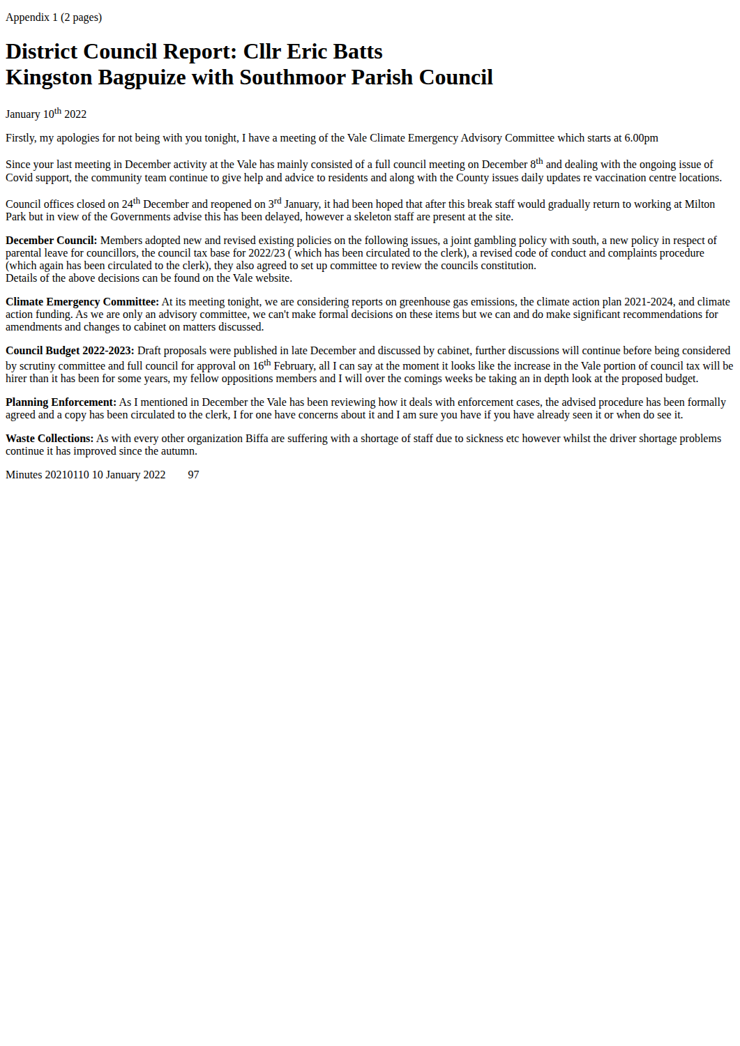Appendix 1 (2 pages)
District Council Report: Cllr Eric Batts
Kingston Bagpuize with Southmoor Parish Council
January 10th 2022
Firstly, my apologies for not being with you tonight, I have a meeting of the Vale Climate Emergency Advisory Committee which starts at 6.00pm
Since your last meeting in December activity at the Vale has mainly consisted of a full council meeting on December 8th and dealing with the ongoing issue of Covid support, the community team continue to give help and advice to residents and along with the County issues daily updates re vaccination centre locations.
Council offices closed on 24th December and reopened on 3rd January, it had been hoped that after this break staff would gradually return to working at Milton Park but in view of the Governments advise this has been delayed, however a skeleton staff are present at the site.
December Council: Members adopted new and revised existing policies on the following issues, a joint gambling policy with south, a new policy in respect of parental leave for councillors, the council tax base for 2022/23 ( which has been circulated to the clerk), a revised code of conduct and complaints procedure (which again has been circulated to the clerk), they also agreed to set up committee to review the councils constitution.
Details of the above decisions can be found on the Vale website.
Climate Emergency Committee: At its meeting tonight, we are considering reports on greenhouse gas emissions, the climate action plan 2021-2024, and climate action funding. As we are only an advisory committee, we can't make formal decisions on these items but we can and do make significant recommendations for amendments and changes to cabinet on matters discussed.
Council Budget 2022-2023: Draft proposals were published in late December and discussed by cabinet, further discussions will continue before being considered by scrutiny committee and full council for approval on 16th February, all I can say at the moment it looks like the increase in the Vale portion of council tax will be hirer than it has been for some years, my fellow oppositions members and I will over the comings weeks be taking an in depth look at the proposed budget.
Planning Enforcement: As I mentioned in December the Vale has been reviewing how it deals with enforcement cases, the advised procedure has been formally agreed and a copy has been circulated to the clerk, I for one have concerns about it and I am sure you have if you have already seen it or when do see it.
Waste Collections: As with every other organization Biffa are suffering with a shortage of staff due to sickness etc however whilst the driver shortage problems continue it has improved since the autumn.
Minutes 20210110 10 January 2022 97